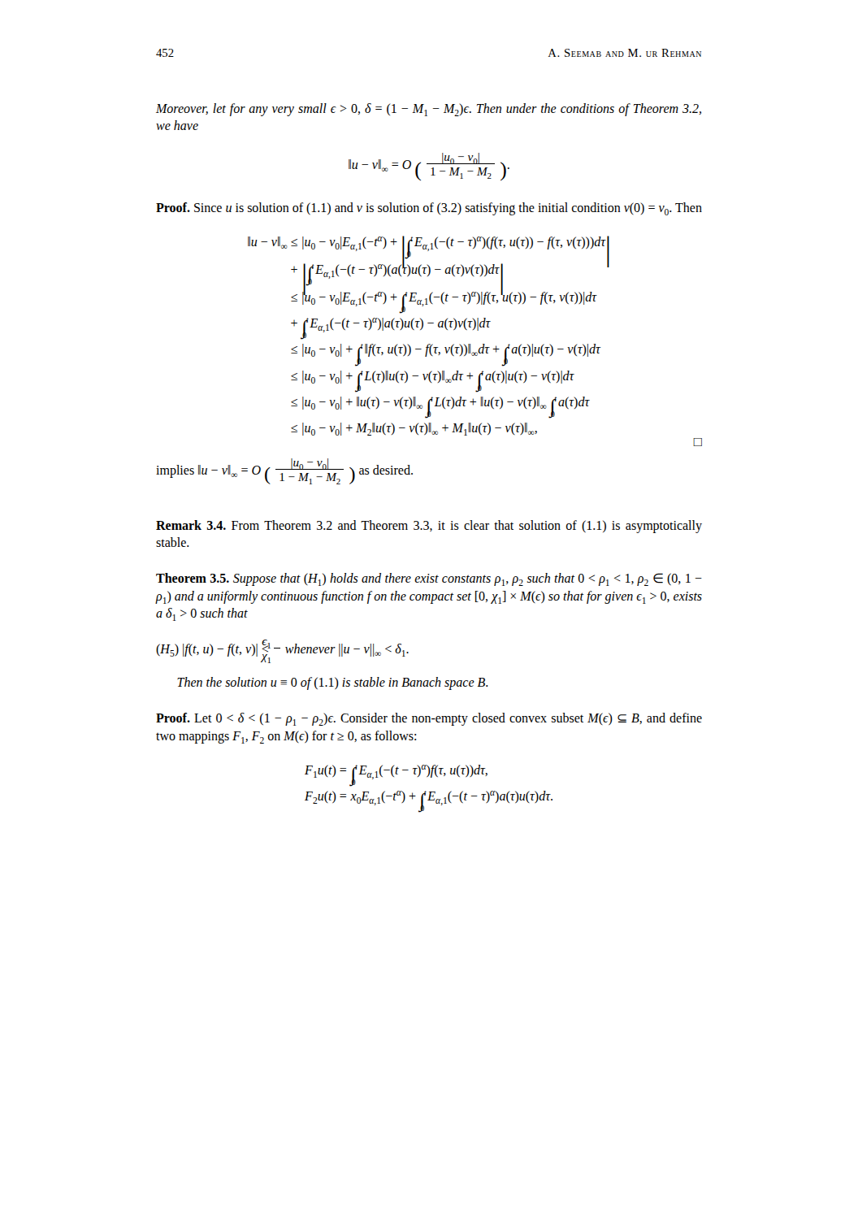452 A. Seemab and M. ur Rehman
Moreover, let for any very small ϵ > 0, δ = (1 − M1 − M2)ϵ. Then under the conditions of Theorem 3.2, we have
‖u − v‖∞ = O ( |u0 − v0|1 − M1 − M2 ).
Proof. Since u is solution of (1.1) and v is solution of (3.2) satisfying the initial condition v(0) = v0. Then
‖u − v‖∞ ≤
|u0 − v0|Eα,1(−tα) + |∫t 0 Eα,1(−(t − τ)α)(f(τ, u(τ)) − f(τ, v(τ)))dτ|
+
|∫t 0 Eα,1(−(t − τ)α)(a(τ)u(τ) − a(τ)v(τ))dτ|
≤
|u0 − v0|Eα,1(−tα) + ∫t 0 Eα,1(−(t − τ)α)|f(τ, u(τ)) − f(τ, v(τ))|dτ
+
∫t 0 Eα,1(−(t − τ)α)|a(τ)u(τ) − a(τ)v(τ)|dτ
≤
|u0 − v0| + ∫t 0‖f(τ, u(τ)) − f(τ, v(τ))‖∞dτ + ∫t 0 a(τ)|u(τ) − v(τ)|dτ
≤
|u0 − v0| + ∫t 0 L(τ)‖u(τ) − v(τ)‖∞dτ + ∫t 0 a(τ)|u(τ) − v(τ)|dτ
≤
|u0 − v0| + ‖u(τ) − v(τ)‖∞ ∫t 0 L(τ)dτ + ‖u(τ) − v(τ)‖∞ ∫t 0 a(τ)dτ
≤
|u0 − v0| + M2‖u(τ) − v(τ)‖∞ + M1‖u(τ) − v(τ)‖∞,
implies ‖u − v‖∞ = O ( |u0 − v0|1 − M1 − M2 ) as desired. □
Remark 3.4. From Theorem 3.2 and Theorem 3.3, it is clear that solution of (1.1) is asymptotically stable.
Theorem 3.5. Suppose that (H1) holds and there exist constants ρ1, ρ2 such that 0 < ρ1 < 1, ρ2 ∈ (0, 1 − ρ1) and a uniformly continuous function f on the compact set [0, χ1] × M(ϵ) so that for given ϵ1 > 0, exists a δ1 > 0 such that
(H5) |f(t, u) − f(t, v)| < ϵ1 χ1 whenever ||u − v||∞ < δ1.
Then the solution u ≡ 0 of (1.1) is stable in Banach space B.
Proof. Let 0 < δ < (1 − ρ1 − ρ2)ϵ. Consider the non-empty closed convex subset M(ϵ) ⊆ B, and define two mappings F1, F2 on M(ϵ) for t ≥ 0, as follows:
F1u(t) =
∫t 0 Eα,1(−(t − τ)α)f(τ, u(τ))dτ,
F2u(t) =
x0Eα,1(−tα) + ∫t 0 Eα,1(−(t − τ)α)a(τ)u(τ)dτ.